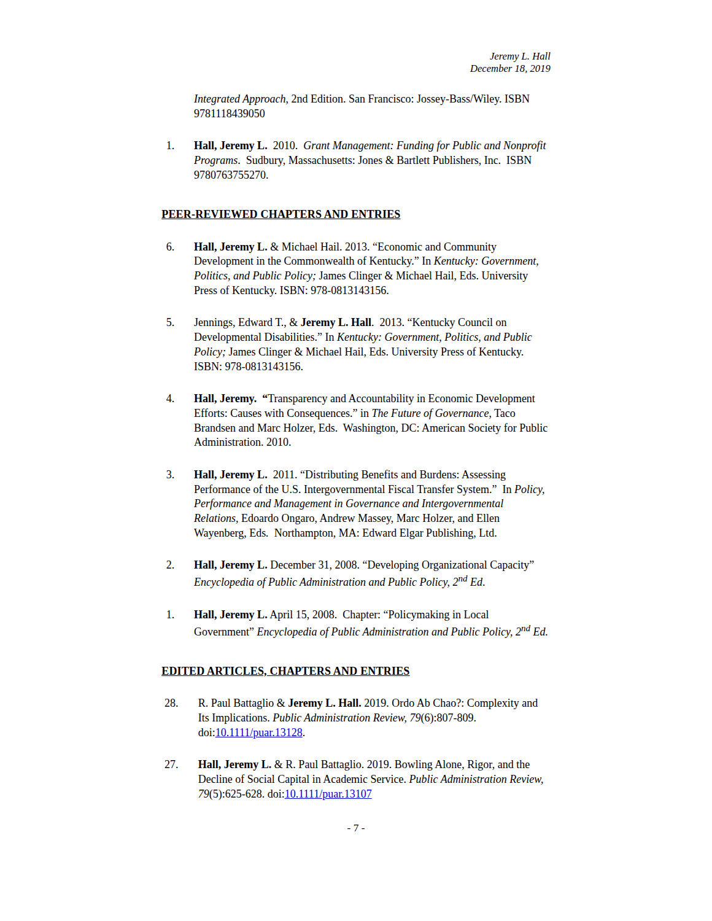Jeremy L. Hall
December 18, 2019
Integrated Approach, 2nd Edition. San Francisco: Jossey-Bass/Wiley. ISBN 9781118439050
1. Hall, Jeremy L. 2010. Grant Management: Funding for Public and Nonprofit Programs. Sudbury, Massachusetts: Jones & Bartlett Publishers, Inc. ISBN 9780763755270.
PEER-REVIEWED CHAPTERS AND ENTRIES
6. Hall, Jeremy L. & Michael Hail. 2013. “Economic and Community Development in the Commonwealth of Kentucky.” In Kentucky: Government, Politics, and Public Policy; James Clinger & Michael Hail, Eds. University Press of Kentucky. ISBN: 978-0813143156.
5. Jennings, Edward T., & Jeremy L. Hall. 2013. “Kentucky Council on Developmental Disabilities.” In Kentucky: Government, Politics, and Public Policy; James Clinger & Michael Hail, Eds. University Press of Kentucky. ISBN: 978-0813143156.
4. Hall, Jeremy. “Transparency and Accountability in Economic Development Efforts: Causes with Consequences.” in The Future of Governance, Taco Brandsen and Marc Holzer, Eds. Washington, DC: American Society for Public Administration. 2010.
3. Hall, Jeremy L. 2011. “Distributing Benefits and Burdens: Assessing Performance of the U.S. Intergovernmental Fiscal Transfer System.” In Policy, Performance and Management in Governance and Intergovernmental Relations, Edoardo Ongaro, Andrew Massey, Marc Holzer, and Ellen Wayenberg, Eds. Northampton, MA: Edward Elgar Publishing, Ltd.
2. Hall, Jeremy L. December 31, 2008. “Developing Organizational Capacity” Encyclopedia of Public Administration and Public Policy, 2nd Ed.
1. Hall, Jeremy L. April 15, 2008. Chapter: “Policymaking in Local Government” Encyclopedia of Public Administration and Public Policy, 2nd Ed.
EDITED ARTICLES, CHAPTERS AND ENTRIES
28. R. Paul Battaglio & Jeremy L. Hall. 2019. Ordo Ab Chao?: Complexity and Its Implications. Public Administration Review, 79(6):807-809. doi:10.1111/puar.13128.
27. Hall, Jeremy L. & R. Paul Battaglio. 2019. Bowling Alone, Rigor, and the Decline of Social Capital in Academic Service. Public Administration Review, 79(5):625-628. doi:10.1111/puar.13107
- 7 -